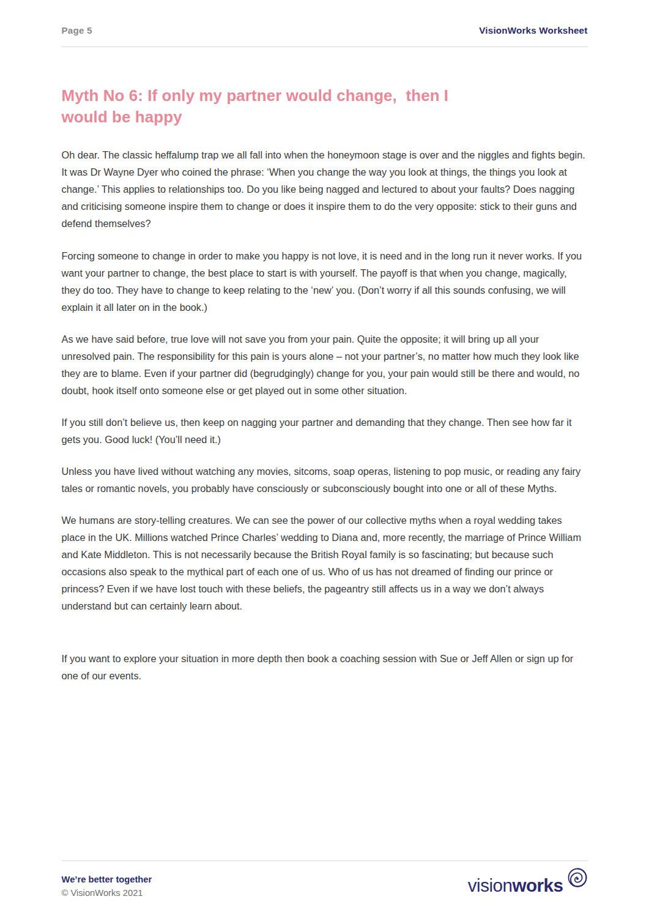Page 5 VisionWorks Worksheet
Myth No 6: If only my partner would change, then I
would be happy
Oh dear. The classic heffalump trap we all fall into when the honeymoon stage is over and the niggles and fights begin. It was Dr Wayne Dyer who coined the phrase: ‘When you change the way you look at things, the things you look at change.’ This applies to relationships too. Do you like being nagged and lectured to about your faults? Does nagging and criticising someone inspire them to change or does it inspire them to do the very opposite: stick to their guns and defend themselves?
Forcing someone to change in order to make you happy is not love, it is need and in the long run it never works. If you want your partner to change, the best place to start is with yourself. The payoff is that when you change, magically, they do too. They have to change to keep relating to the ‘new’ you. (Don’t worry if all this sounds confusing, we will explain it all later on in the book.)
As we have said before, true love will not save you from your pain. Quite the opposite; it will bring up all your unresolved pain. The responsibility for this pain is yours alone – not your partner’s, no matter how much they look like they are to blame. Even if your partner did (begrudgingly) change for you, your pain would still be there and would, no doubt, hook itself onto someone else or get played out in some other situation.
If you still don’t believe us, then keep on nagging your partner and demanding that they change. Then see how far it gets you. Good luck! (You’ll need it.)
Unless you have lived without watching any movies, sitcoms, soap operas, listening to pop music, or reading any fairy tales or romantic novels, you probably have consciously or subconsciously bought into one or all of these Myths.
We humans are story-telling creatures. We can see the power of our collective myths when a royal wedding takes place in the UK. Millions watched Prince Charles’ wedding to Diana and, more recently, the marriage of Prince William and Kate Middleton. This is not necessarily because the British Royal family is so fascinating; but because such occasions also speak to the mythical part of each one of us. Who of us has not dreamed of finding our prince or princess? Even if we have lost touch with these beliefs, the pageantry still affects us in a way we don’t always understand but can certainly learn about.
If you want to explore your situation in more depth then book a coaching session with Sue or Jeff Allen or sign up for one of our events.
We’re better together
© VisionWorks 2021
visionworks